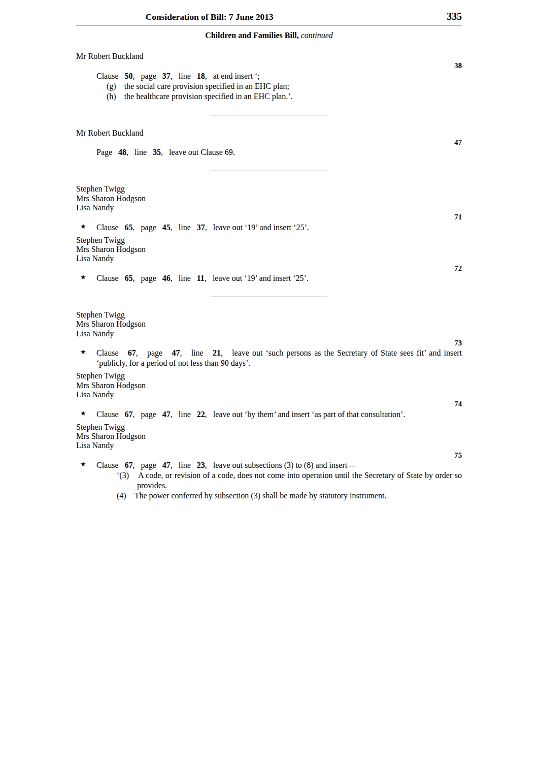Consideration of Bill: 7 June 2013 335
Children and Families Bill, continued
Mr Robert Buckland
38
Clause 50, page 37, line 18, at end insert ‘;
(g) the social care provision specified in an EHC plan;
(h) the healthcare provision specified in an EHC plan.’.
Mr Robert Buckland
47
Page 48, line 35, leave out Clause 69.
Stephen Twigg
Mrs Sharon Hodgson
Lisa Nandy
71
Clause 65, page 45, line 37, leave out ‘19’ and insert ‘25’.
Stephen Twigg
Mrs Sharon Hodgson
Lisa Nandy
72
Clause 65, page 46, line 11, leave out ‘19’ and insert ‘25’.
Stephen Twigg
Mrs Sharon Hodgson
Lisa Nandy
73
Clause 67, page 47, line 21, leave out ‘such persons as the Secretary of State sees fit’ and insert ‘publicly, for a period of not less than 90 days’.
Stephen Twigg
Mrs Sharon Hodgson
Lisa Nandy
74
Clause 67, page 47, line 22, leave out ‘by them’ and insert ‘as part of that consultation’.
Stephen Twigg
Mrs Sharon Hodgson
Lisa Nandy
75
Clause 67, page 47, line 23, leave out subsections (3) to (8) and insert—
‘(3) A code, or revision of a code, does not come into operation until the Secretary of State by order so provides.
(4) The power conferred by subsection (3) shall be made by statutory instrument.